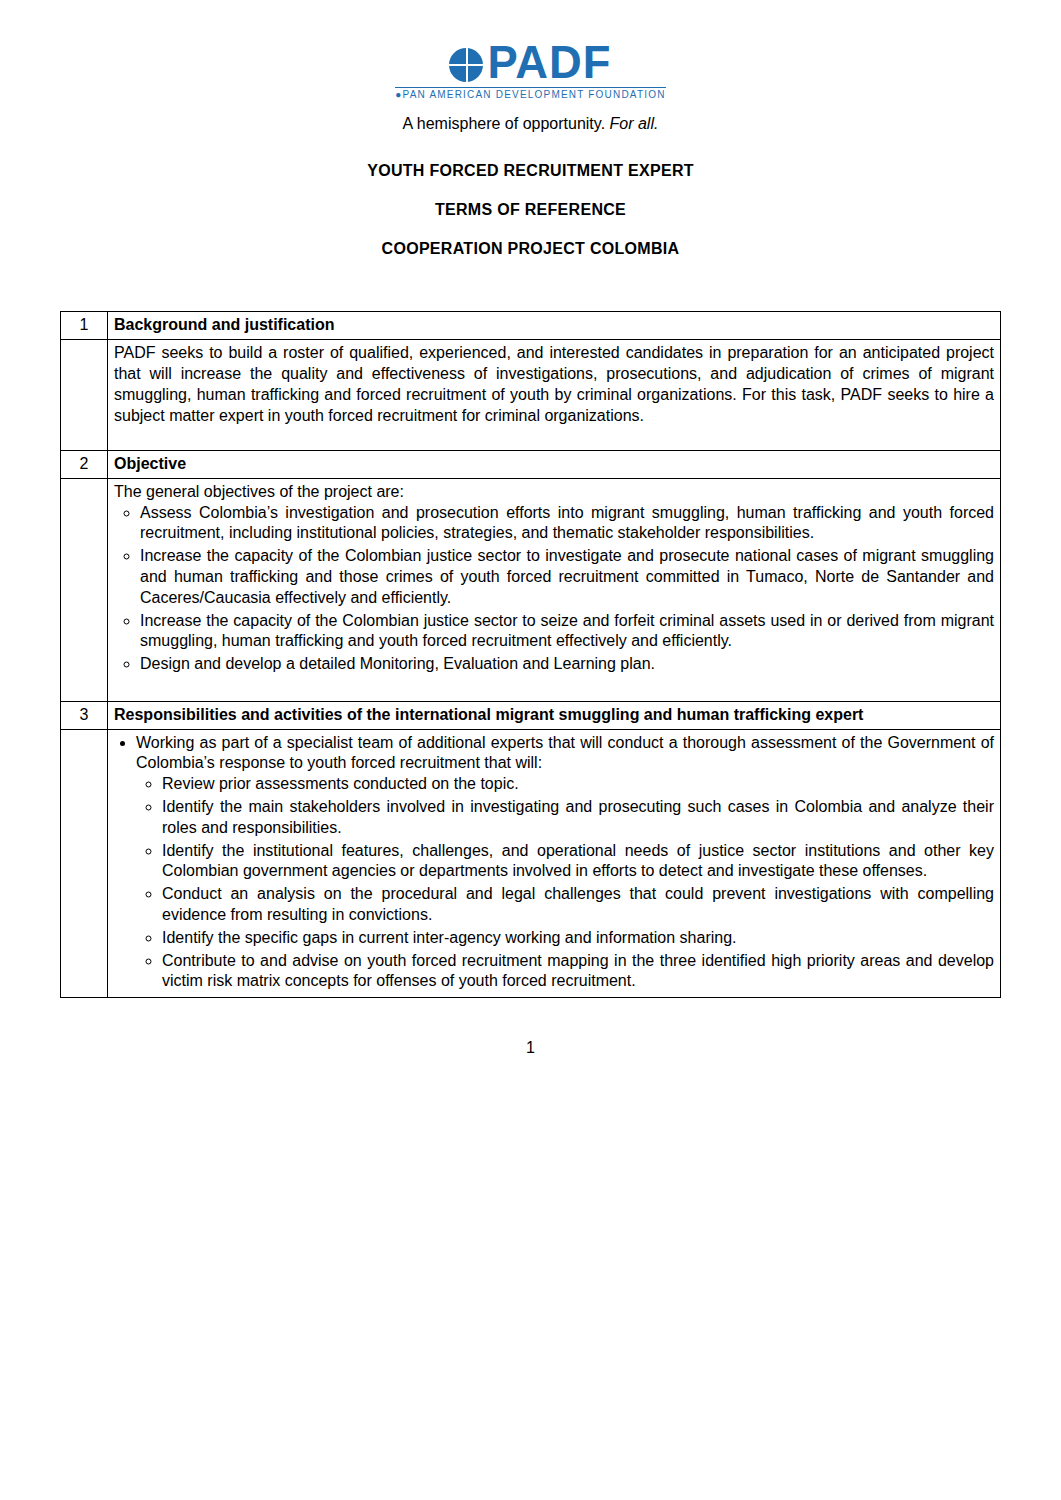PADF
●PAN AMERICAN DEVELOPMENT FOUNDATION
A hemisphere of opportunity. For all.
YOUTH FORCED RECRUITMENT EXPERT
TERMS OF REFERENCE
COOPERATION PROJECT COLOMBIA
| 1 | Background and justification |
| | PADF seeks to build a roster of qualified, experienced, and interested candidates in preparation for an anticipated project that will increase the quality and effectiveness of investigations, prosecutions, and adjudication of crimes of migrant smuggling, human trafficking and forced recruitment of youth by criminal organizations. For this task, PADF seeks to hire a subject matter expert in youth forced recruitment for criminal organizations. |
| 2 | Objective |
| | The general objectives of the project are: Assess Colombia’s investigation and prosecution efforts into migrant smuggling, human trafficking and youth forced recruitment, including institutional policies, strategies, and thematic stakeholder responsibilities. Increase the capacity of the Colombian justice sector to investigate and prosecute national cases of migrant smuggling and human trafficking and those crimes of youth forced recruitment committed in Tumaco, Norte de Santander and Caceres/Caucasia effectively and efficiently. Increase the capacity of the Colombian justice sector to seize and forfeit criminal assets used in or derived from migrant smuggling, human trafficking and youth forced recruitment effectively and efficiently. Design and develop a detailed Monitoring, Evaluation and Learning plan. |
| 3 | Responsibilities and activities of the international migrant smuggling and human trafficking expert |
| | Working as part of a specialist team of additional experts that will conduct a thorough assessment of the Government of Colombia’s response to youth forced recruitment that will: Review prior assessments conducted on the topic. Identify the main stakeholders involved in investigating and prosecuting such cases in Colombia and analyze their roles and responsibilities. Identify the institutional features, challenges, and operational needs of justice sector institutions and other key Colombian government agencies or departments involved in efforts to detect and investigate these offenses. Conduct an analysis on the procedural and legal challenges that could prevent investigations with compelling evidence from resulting in convictions. Identify the specific gaps in current inter-agency working and information sharing. Contribute to and advise on youth forced recruitment mapping in the three identified high priority areas and develop victim risk matrix concepts for offenses of youth forced recruitment. |
1